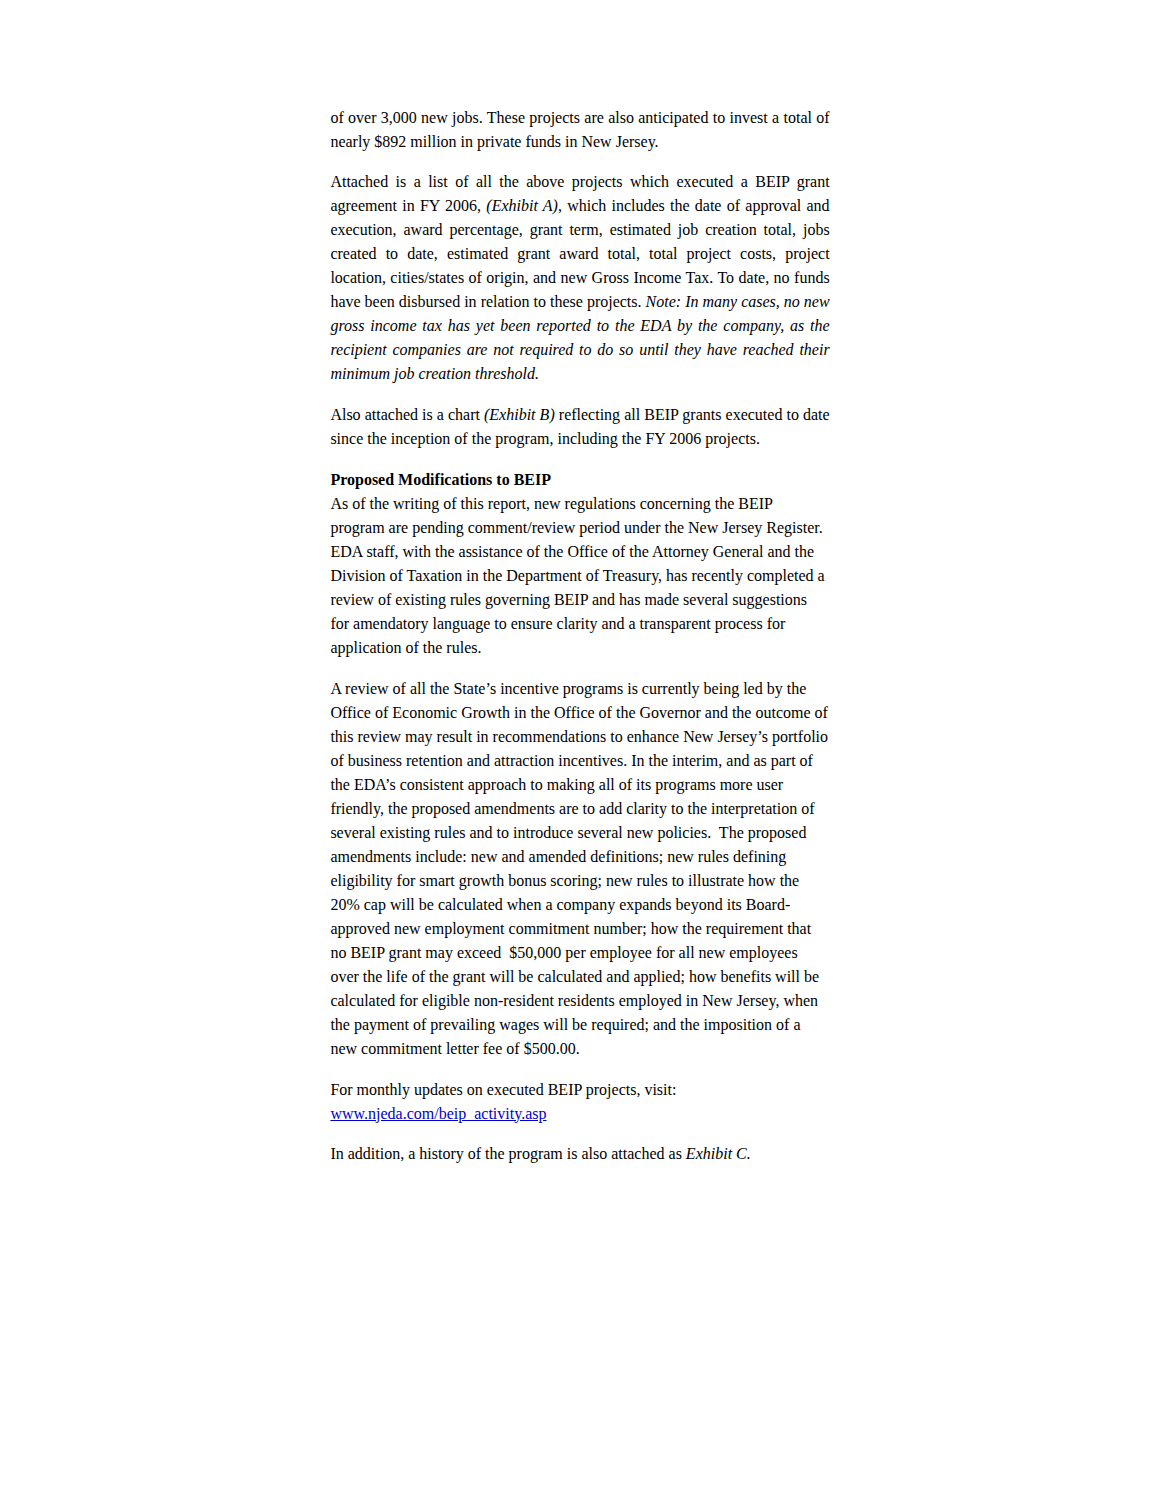of over 3,000 new jobs. These projects are also anticipated to invest a total of nearly $892 million in private funds in New Jersey.
Attached is a list of all the above projects which executed a BEIP grant agreement in FY 2006, (Exhibit A), which includes the date of approval and execution, award percentage, grant term, estimated job creation total, jobs created to date, estimated grant award total, total project costs, project location, cities/states of origin, and new Gross Income Tax. To date, no funds have been disbursed in relation to these projects. Note: In many cases, no new gross income tax has yet been reported to the EDA by the company, as the recipient companies are not required to do so until they have reached their minimum job creation threshold.
Also attached is a chart (Exhibit B) reflecting all BEIP grants executed to date since the inception of the program, including the FY 2006 projects.
Proposed Modifications to BEIP
As of the writing of this report, new regulations concerning the BEIP program are pending comment/review period under the New Jersey Register. EDA staff, with the assistance of the Office of the Attorney General and the Division of Taxation in the Department of Treasury, has recently completed a review of existing rules governing BEIP and has made several suggestions for amendatory language to ensure clarity and a transparent process for application of the rules.
A review of all the State’s incentive programs is currently being led by the Office of Economic Growth in the Office of the Governor and the outcome of this review may result in recommendations to enhance New Jersey’s portfolio of business retention and attraction incentives. In the interim, and as part of the EDA’s consistent approach to making all of its programs more user friendly, the proposed amendments are to add clarity to the interpretation of several existing rules and to introduce several new policies. The proposed amendments include: new and amended definitions; new rules defining eligibility for smart growth bonus scoring; new rules to illustrate how the 20% cap will be calculated when a company expands beyond its Board-approved new employment commitment number; how the requirement that no BEIP grant may exceed $50,000 per employee for all new employees over the life of the grant will be calculated and applied; how benefits will be calculated for eligible non-resident residents employed in New Jersey, when the payment of prevailing wages will be required; and the imposition of a new commitment letter fee of $500.00.
For monthly updates on executed BEIP projects, visit: www.njeda.com/beip_activity.asp
In addition, a history of the program is also attached as Exhibit C.